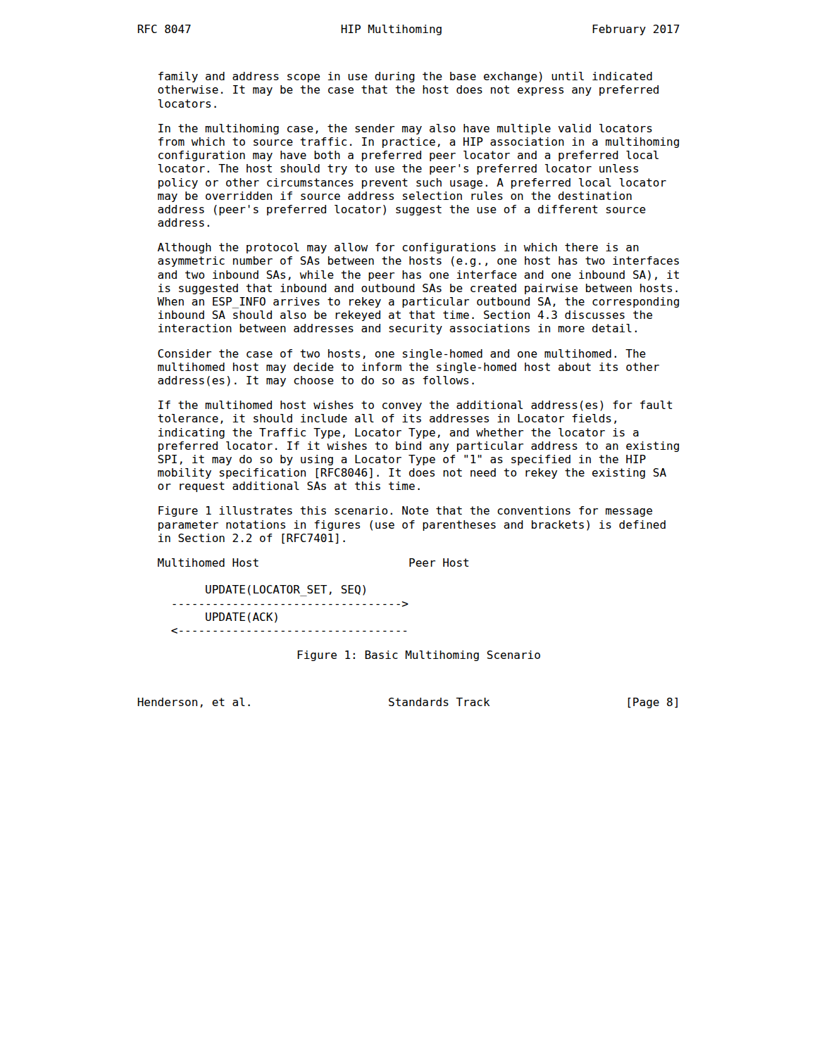RFC 8047 HIP Multihoming February 2017
family and address scope in use during the base exchange) until indicated otherwise. It may be the case that the host does not express any preferred locators.
In the multihoming case, the sender may also have multiple valid locators from which to source traffic. In practice, a HIP association in a multihoming configuration may have both a preferred peer locator and a preferred local locator. The host should try to use the peer's preferred locator unless policy or other circumstances prevent such usage. A preferred local locator may be overridden if source address selection rules on the destination address (peer's preferred locator) suggest the use of a different source address.
Although the protocol may allow for configurations in which there is an asymmetric number of SAs between the hosts (e.g., one host has two interfaces and two inbound SAs, while the peer has one interface and one inbound SA), it is suggested that inbound and outbound SAs be created pairwise between hosts. When an ESP_INFO arrives to rekey a particular outbound SA, the corresponding inbound SA should also be rekeyed at that time. Section 4.3 discusses the interaction between addresses and security associations in more detail.
Consider the case of two hosts, one single-homed and one multihomed. The multihomed host may decide to inform the single-homed host about its other address(es). It may choose to do so as follows.
If the multihomed host wishes to convey the additional address(es) for fault tolerance, it should include all of its addresses in Locator fields, indicating the Traffic Type, Locator Type, and whether the locator is a preferred locator. If it wishes to bind any particular address to an existing SPI, it may do so by using a Locator Type of "1" as specified in the HIP mobility specification [RFC8046]. It does not need to rekey the existing SA or request additional SAs at this time.
Figure 1 illustrates this scenario. Note that the conventions for message parameter notations in figures (use of parentheses and brackets) is defined in Section 2.2 of [RFC7401].
   Multihomed Host                      Peer Host

          UPDATE(LOCATOR_SET, SEQ)
     ---------------------------------->
          UPDATE(ACK)
     <----------------------------------
Figure 1: Basic Multihoming Scenario
Henderson, et al. Standards Track [Page 8]